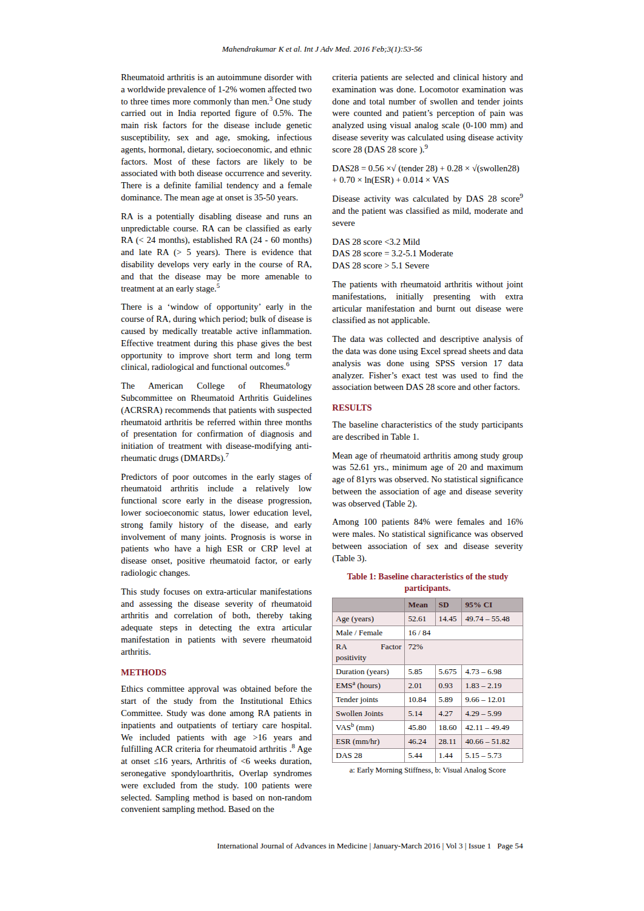Mahendrakumar K et al. Int J Adv Med. 2016 Feb;3(1):53-56
Rheumatoid arthritis is an autoimmune disorder with a worldwide prevalence of 1-2% women affected two to three times more commonly than men.3 One study carried out in India reported figure of 0.5%. The main risk factors for the disease include genetic susceptibility, sex and age, smoking, infectious agents, hormonal, dietary, socioeconomic, and ethnic factors. Most of these factors are likely to be associated with both disease occurrence and severity. There is a definite familial tendency and a female dominance. The mean age at onset is 35-50 years.
RA is a potentially disabling disease and runs an unpredictable course. RA can be classified as early RA (< 24 months), established RA (24 - 60 months) and late RA (> 5 years). There is evidence that disability develops very early in the course of RA, and that the disease may be more amenable to treatment at an early stage.5
There is a ‘window of opportunity’ early in the course of RA, during which period; bulk of disease is caused by medically treatable active inflammation. Effective treatment during this phase gives the best opportunity to improve short term and long term clinical, radiological and functional outcomes.6
The American College of Rheumatology Subcommittee on Rheumatoid Arthritis Guidelines (ACRSRA) recommends that patients with suspected rheumatoid arthritis be referred within three months of presentation for confirmation of diagnosis and initiation of treatment with disease-modifying anti-rheumatic drugs (DMARDs).7
Predictors of poor outcomes in the early stages of rheumatoid arthritis include a relatively low functional score early in the disease progression, lower socioeconomic status, lower education level, strong family history of the disease, and early involvement of many joints. Prognosis is worse in patients who have a high ESR or CRP level at disease onset, positive rheumatoid factor, or early radiologic changes.
This study focuses on extra-articular manifestations and assessing the disease severity of rheumatoid arthritis and correlation of both, thereby taking adequate steps in detecting the extra articular manifestation in patients with severe rheumatoid arthritis.
Methods
Ethics committee approval was obtained before the start of the study from the Institutional Ethics Committee. Study was done among RA patients in inpatients and outpatients of tertiary care hospital. We included patients with age >16 years and fulfilling ACR criteria for rheumatoid arthritis .8 Age at onset ≤16 years, Arthritis of <6 weeks duration, seronegative spondyloarthritis, Overlap syndromes were excluded from the study. 100 patients were selected. Sampling method is based on non-random convenient sampling method. Based on the
criteria patients are selected and clinical history and examination was done. Locomotor examination was done and total number of swollen and tender joints were counted and patient’s perception of pain was analyzed using visual analog scale (0-100 mm) and disease severity was calculated using disease activity score 28 (DAS 28 score ).9
DAS28 = 0.56 ×√ (tender 28) + 0.28 × √(swollen28) + 0.70 × ln(ESR) + 0.014 × VAS
Disease activity was calculated by DAS 28 score9 and the patient was classified as mild, moderate and severe
DAS 28 score <3.2 Mild
DAS 28 score = 3.2-5.1 Moderate
DAS 28 score > 5.1 Severe
The patients with rheumatoid arthritis without joint manifestations, initially presenting with extra articular manifestation and burnt out disease were classified as not applicable.
The data was collected and descriptive analysis of the data was done using Excel spread sheets and data analysis was done using SPSS version 17 data analyzer. Fisher’s exact test was used to find the association between DAS 28 score and other factors.
Results
The baseline characteristics of the study participants are described in Table 1.
Mean age of rheumatoid arthritis among study group was 52.61 yrs., minimum age of 20 and maximum age of 81yrs was observed. No statistical significance between the association of age and disease severity was observed (Table 2).
Among 100 patients 84% were females and 16% were males. No statistical significance was observed between association of sex and disease severity (Table 3).
Table 1: Baseline characteristics of the study participants.
| | Mean | SD | 95% CI |
| --- | --- | --- | --- |
| Age (years) | 52.61 | 14.45 | 49.74 – 55.48 |
| Male / Female | 16 / 84 |
| RA Factor positivity | 72% |
| Duration (years) | 5.85 | 5.675 | 4.73 – 6.98 |
| EMS a (hours) | 2.01 | 0.93 | 1.83 – 2.19 |
| Tender joints | 10.84 | 5.89 | 9.66 – 12.01 |
| Swollen Joints | 5.14 | 4.27 | 4.29 – 5.99 |
| VAS b (mm) | 45.80 | 18.60 | 42.11 – 49.49 |
| ESR (mm/hr) | 46.24 | 28.11 | 40.66 – 51.82 |
| DAS 28 | 5.44 | 1.44 | 5.15 – 5.73 |
a: Early Morning Stiffness, b: Visual Analog Score
International Journal of Advances in Medicine | January-March 2016 | Vol 3 | Issue 1 Page 54